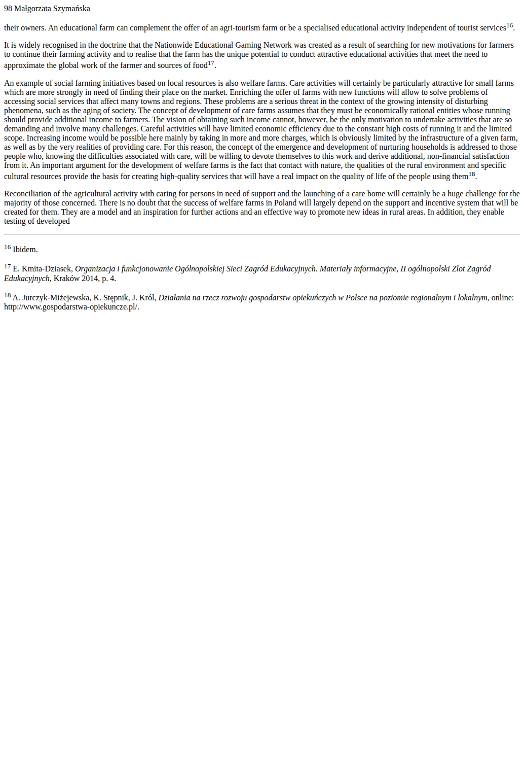98 Małgorzata Szymańska
their owners. An educational farm can complement the offer of an agri-tourism farm or be a specialised educational activity independent of tourist services16.
It is widely recognised in the doctrine that the Nationwide Educational Gaming Network was created as a result of searching for new motivations for farmers to continue their farming activity and to realise that the farm has the unique potential to conduct attractive educational activities that meet the need to approximate the global work of the farmer and sources of food17.
An example of social farming initiatives based on local resources is also welfare farms. Care activities will certainly be particularly attractive for small farms which are more strongly in need of finding their place on the market. Enriching the offer of farms with new functions will allow to solve problems of accessing social services that affect many towns and regions. These problems are a serious threat in the context of the growing intensity of disturbing phenomena, such as the aging of society. The concept of development of care farms assumes that they must be economically rational entities whose running should provide additional income to farmers. The vision of obtaining such income cannot, however, be the only motivation to undertake activities that are so demanding and involve many challenges. Careful activities will have limited economic efficiency due to the constant high costs of running it and the limited scope. Increasing income would be possible here mainly by taking in more and more charges, which is obviously limited by the infrastructure of a given farm, as well as by the very realities of providing care. For this reason, the concept of the emergence and development of nurturing households is addressed to those people who, knowing the difficulties associated with care, will be willing to devote themselves to this work and derive additional, non-financial satisfaction from it. An important argument for the development of welfare farms is the fact that contact with nature, the qualities of the rural environment and specific cultural resources provide the basis for creating high-quality services that will have a real impact on the quality of life of the people using them18.
Reconciliation of the agricultural activity with caring for persons in need of support and the launching of a care home will certainly be a huge challenge for the majority of those concerned. There is no doubt that the success of welfare farms in Poland will largely depend on the support and incentive system that will be created for them. They are a model and an inspiration for further actions and an effective way to promote new ideas in rural areas. In addition, they enable testing of developed
16 Ibidem.
17 E. Kmita-Dziasek, Organizacja i funkcjonowanie Ogólnopolskiej Sieci Zagród Edukacyjnych. Materiały informacyjne, II ogólnopolski Zlot Zagród Edukacyjnych, Kraków 2014, p. 4.
18 A. Jurczyk-Miżejewska, K. Stępnik, J. Król, Działania na rzecz rozwoju gospodarstw opiekuńczych w Polsce na poziomie regionalnym i lokalnym, online: http://www.gospodarstwa-opiekuncze.pl/.